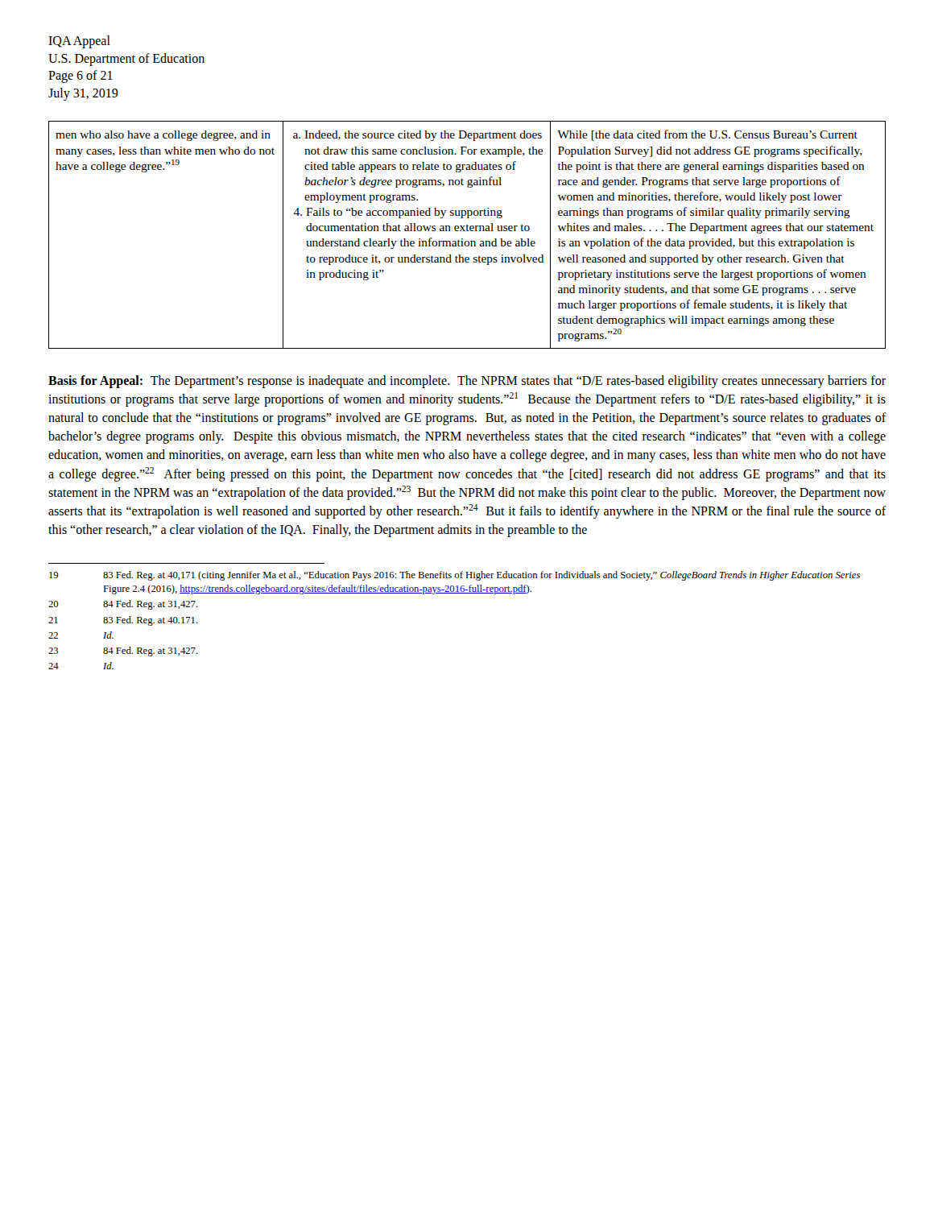IQA Appeal
U.S. Department of Education
Page 6 of 21
July 31, 2019
| men who also have a college degree, and in many cases, less than white men who do not have a college degree.” 19 | Indeed, the source cited by the Department does not draw this same conclusion. For example, the cited table appears to relate to graduates of bachelor’s degree programs, not gainful employment programs. Fails to “be accompanied by supporting documentation that allows an external user to understand clearly the information and be able to reproduce it, or understand the steps involved in producing it” | While [the data cited from the U.S. Census Bureau’s Current Population Survey] did not address GE programs specifically, the point is that there are general earnings disparities based on race and gender. Programs that serve large proportions of women and minorities, therefore, would likely post lower earnings than programs of similar quality primarily serving whites and males. . . . The Department agrees that our statement is an vpolation of the data provided, but this extrapolation is well reasoned and supported by other research. Given that proprietary institutions serve the largest proportions of women and minority students, and that some GE programs . . . serve much larger proportions of female students, it is likely that student demographics will impact earnings among these programs.” 20 |
Basis for Appeal: The Department’s response is inadequate and incomplete. The NPRM states that “D/E rates-based eligibility creates unnecessary barriers for institutions or programs that serve large proportions of women and minority students.”21 Because the Department refers to “D/E rates-based eligibility,” it is natural to conclude that the “institutions or programs” involved are GE programs. But, as noted in the Petition, the Department’s source relates to graduates of bachelor’s degree programs only. Despite this obvious mismatch, the NPRM nevertheless states that the cited research “indicates” that “even with a college education, women and minorities, on average, earn less than white men who also have a college degree, and in many cases, less than white men who do not have a college degree.”22 After being pressed on this point, the Department now concedes that “the [cited] research did not address GE programs” and that its statement in the NPRM was an “extrapolation of the data provided.”23 But the NPRM did not make this point clear to the public. Moreover, the Department now asserts that its “extrapolation is well reasoned and supported by other research.”24 But it fails to identify anywhere in the NPRM or the final rule the source of this “other research,” a clear violation of the IQA. Finally, the Department admits in the preamble to the
| 19 | | 83 Fed. Reg. at 40,171 (citing Jennifer Ma et al., “Education Pays 2016: The Benefits of Higher Education for Individuals and Society,” CollegeBoard Trends in Higher Education Series Figure 2.4 (2016), https://trends.collegeboard.org/sites/default/files/education-pays-2016-full-report.pdf ). |
| 20 | | 84 Fed. Reg. at 31,427. |
| 21 | | 83 Fed. Reg. at 40.171. |
| 22 | | Id. |
| 23 | | 84 Fed. Reg. at 31,427. |
| 24 | | Id. |